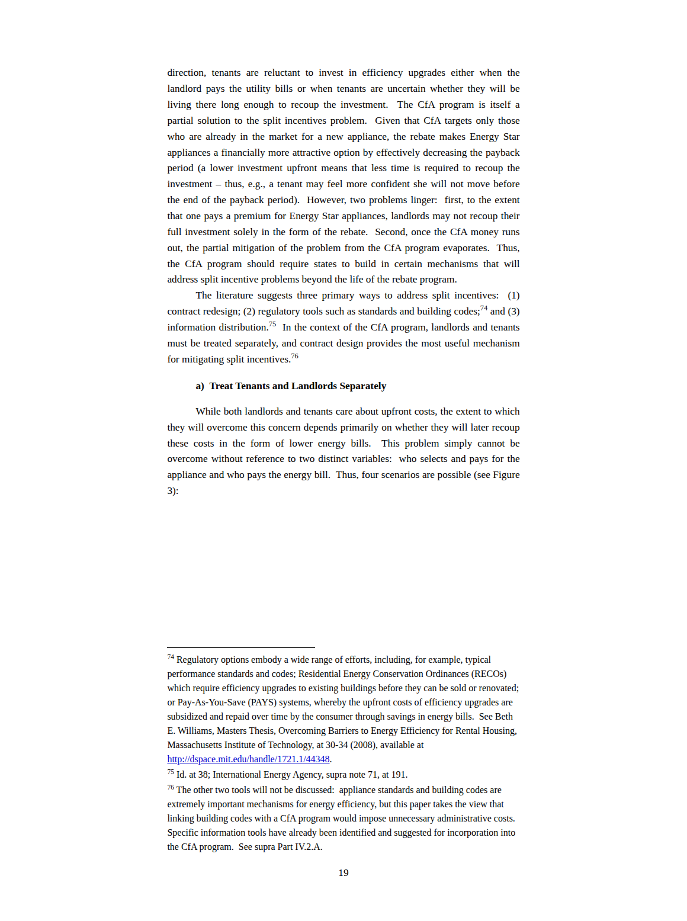direction, tenants are reluctant to invest in efficiency upgrades either when the landlord pays the utility bills or when tenants are uncertain whether they will be living there long enough to recoup the investment. The CfA program is itself a partial solution to the split incentives problem. Given that CfA targets only those who are already in the market for a new appliance, the rebate makes Energy Star appliances a financially more attractive option by effectively decreasing the payback period (a lower investment upfront means that less time is required to recoup the investment – thus, e.g., a tenant may feel more confident she will not move before the end of the payback period). However, two problems linger: first, to the extent that one pays a premium for Energy Star appliances, landlords may not recoup their full investment solely in the form of the rebate. Second, once the CfA money runs out, the partial mitigation of the problem from the CfA program evaporates. Thus, the CfA program should require states to build in certain mechanisms that will address split incentive problems beyond the life of the rebate program.
The literature suggests three primary ways to address split incentives: (1) contract redesign; (2) regulatory tools such as standards and building codes;74 and (3) information distribution.75 In the context of the CfA program, landlords and tenants must be treated separately, and contract design provides the most useful mechanism for mitigating split incentives.76
a) Treat Tenants and Landlords Separately
While both landlords and tenants care about upfront costs, the extent to which they will overcome this concern depends primarily on whether they will later recoup these costs in the form of lower energy bills. This problem simply cannot be overcome without reference to two distinct variables: who selects and pays for the appliance and who pays the energy bill. Thus, four scenarios are possible (see Figure 3):
74 Regulatory options embody a wide range of efforts, including, for example, typical performance standards and codes; Residential Energy Conservation Ordinances (RECOs) which require efficiency upgrades to existing buildings before they can be sold or renovated; or Pay-As-You-Save (PAYS) systems, whereby the upfront costs of efficiency upgrades are subsidized and repaid over time by the consumer through savings in energy bills. See Beth E. Williams, Masters Thesis, Overcoming Barriers to Energy Efficiency for Rental Housing, Massachusetts Institute of Technology, at 30-34 (2008), available at http://dspace.mit.edu/handle/1721.1/44348.
75 Id. at 38; International Energy Agency, supra note 71, at 191.
76 The other two tools will not be discussed: appliance standards and building codes are extremely important mechanisms for energy efficiency, but this paper takes the view that linking building codes with a CfA program would impose unnecessary administrative costs. Specific information tools have already been identified and suggested for incorporation into the CfA program. See supra Part IV.2.A.
19